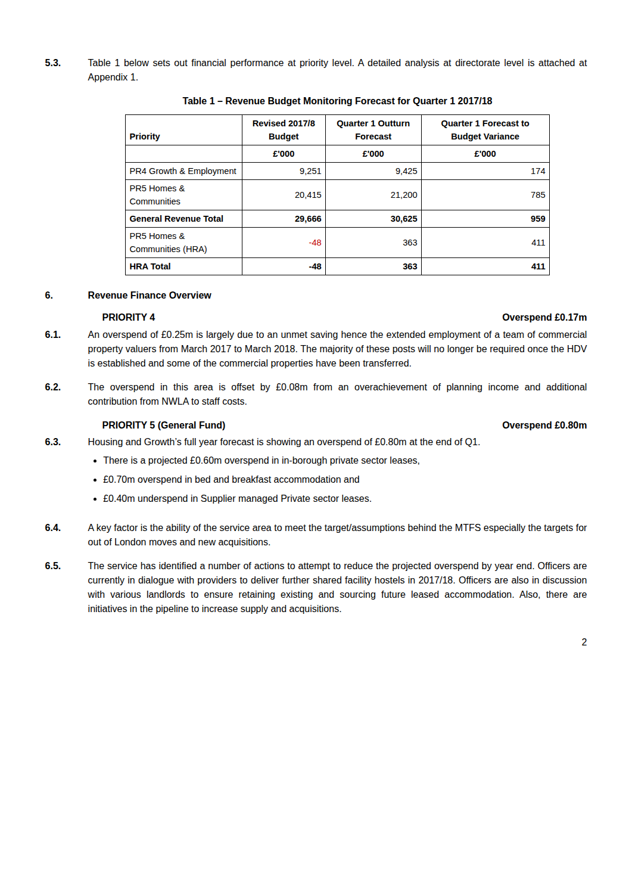5.3.
Table 1 below sets out financial performance at priority level. A detailed analysis at directorate level is attached at Appendix 1.
Table 1 – Revenue Budget Monitoring Forecast for Quarter 1 2017/18
| Priority | Revised 2017/8 Budget | Quarter 1 Outturn Forecast | Quarter 1 Forecast to Budget Variance |
| --- | --- | --- | --- |
| | £'000 | £'000 | £'000 |
| PR4 Growth & Employment | 9,251 | 9,425 | 174 |
| PR5 Homes & Communities | 20,415 | 21,200 | 785 |
| General Revenue Total | 29,666 | 30,625 | 959 |
| PR5 Homes & Communities (HRA) | -48 | 363 | 411 |
| HRA Total | -48 | 363 | 411 |
6.
Revenue Finance Overview
PRIORITY 4 Overspend £0.17m
6.1.
An overspend of £0.25m is largely due to an unmet saving hence the extended employment of a team of commercial property valuers from March 2017 to March 2018. The majority of these posts will no longer be required once the HDV is established and some of the commercial properties have been transferred.
6.2.
The overspend in this area is offset by £0.08m from an overachievement of planning income and additional contribution from NWLA to staff costs.
PRIORITY 5 (General Fund) Overspend £0.80m
6.3.
Housing and Growth’s full year forecast is showing an overspend of £0.80m at the end of Q1.
There is a projected £0.60m overspend in in-borough private sector leases,
£0.70m overspend in bed and breakfast accommodation and
£0.40m underspend in Supplier managed Private sector leases.
6.4.
A key factor is the ability of the service area to meet the target/assumptions behind the MTFS especially the targets for out of London moves and new acquisitions.
6.5.
The service has identified a number of actions to attempt to reduce the projected overspend by year end. Officers are currently in dialogue with providers to deliver further shared facility hostels in 2017/18. Officers are also in discussion with various landlords to ensure retaining existing and sourcing future leased accommodation. Also, there are initiatives in the pipeline to increase supply and acquisitions.
2